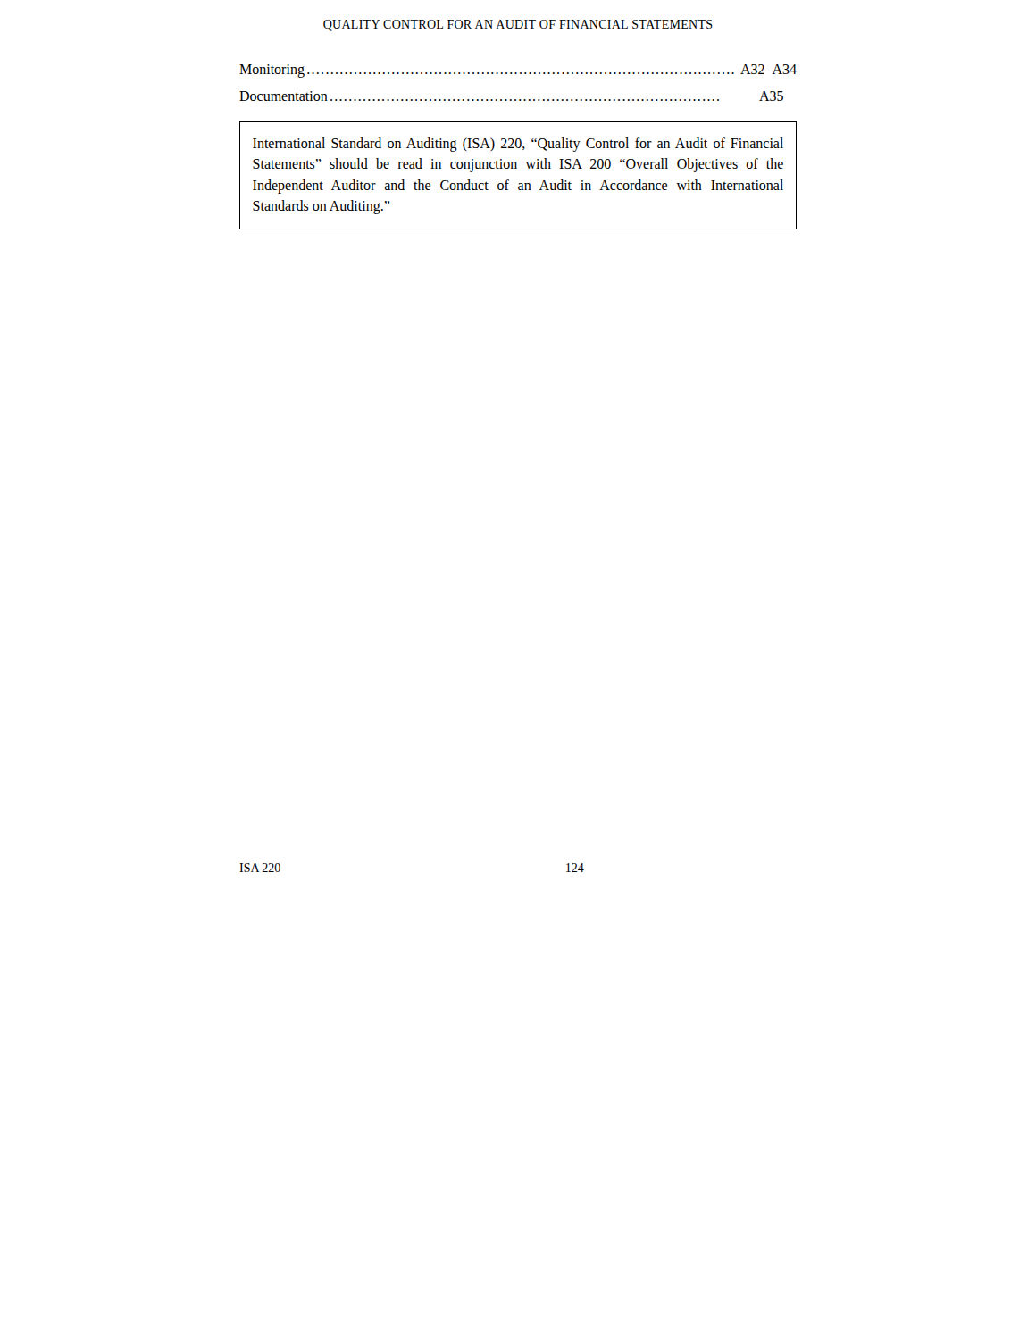QUALITY CONTROL FOR AN AUDIT OF FINANCIAL STATEMENTS
Monitoring ................................................................................................ A32–A34
Documentation .......................................................................................... A35
International Standard on Auditing (ISA) 220, “Quality Control for an Audit of Financial Statements” should be read in conjunction with ISA 200 “Overall Objectives of the Independent Auditor and the Conduct of an Audit in Accordance with International Standards on Auditing.”
ISA 220 124